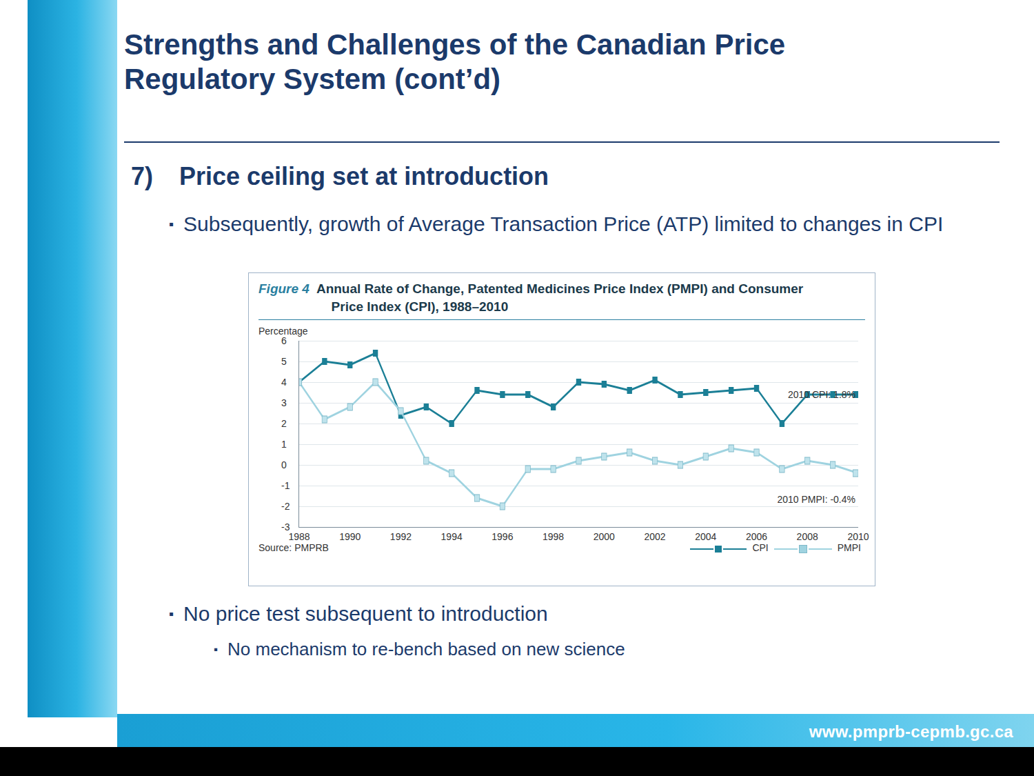Strengths and Challenges of the Canadian Price
Regulatory System (cont’d)
7) Price ceiling set at introduction
▪Subsequently, growth of Average Transaction Price (ATP) limited to changes in CPI
Figure 4 Annual Rate of Change, Patented Medicines Price Index (PMPI) and Consumer
Price Index (CPI), 1988–2010
Percentage
6
5
4
3
2
1
0
-1
-2
-3
1988
1990
1992
1994
1996
1998
2000
2002
2004
2006
2008
2010
2010 CPI: 1.8%
2010 PMPI: -0.4%
Source: PMPRB
CPI PMPI
▪No price test subsequent to introduction
▪No mechanism to re-bench based on new science
13
www.pmprb-cepmb.gc.ca